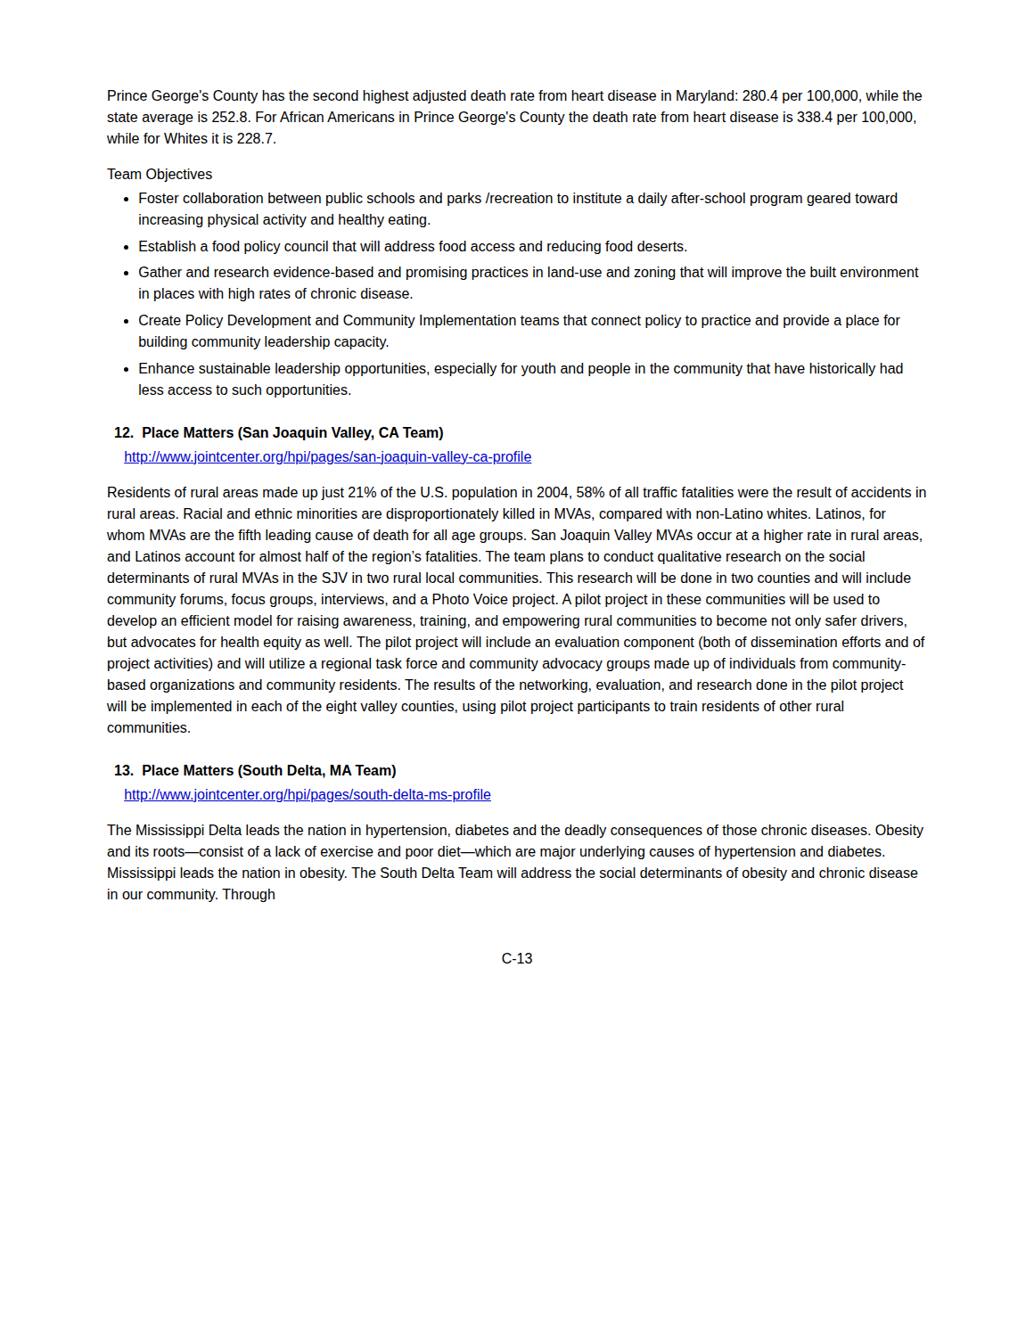Prince George's County has the second highest adjusted death rate from heart disease in Maryland: 280.4 per 100,000, while the state average is 252.8. For African Americans in Prince George's County the death rate from heart disease is 338.4 per 100,000, while for Whites it is 228.7.
Team Objectives
Foster collaboration between public schools and parks /recreation to institute a daily after-school program geared toward increasing physical activity and healthy eating.
Establish a food policy council that will address food access and reducing food deserts.
Gather and research evidence-based and promising practices in land-use and zoning that will improve the built environment in places with high rates of chronic disease.
Create Policy Development and Community Implementation teams that connect policy to practice and provide a place for building community leadership capacity.
Enhance sustainable leadership opportunities, especially for youth and people in the community that have historically had less access to such opportunities.
12. Place Matters (San Joaquin Valley, CA Team)
http://www.jointcenter.org/hpi/pages/san-joaquin-valley-ca-profile
Residents of rural areas made up just 21% of the U.S. population in 2004, 58% of all traffic fatalities were the result of accidents in rural areas. Racial and ethnic minorities are disproportionately killed in MVAs, compared with non-Latino whites. Latinos, for whom MVAs are the fifth leading cause of death for all age groups. San Joaquin Valley MVAs occur at a higher rate in rural areas, and Latinos account for almost half of the region’s fatalities. The team plans to conduct qualitative research on the social determinants of rural MVAs in the SJV in two rural local communities. This research will be done in two counties and will include community forums, focus groups, interviews, and a Photo Voice project. A pilot project in these communities will be used to develop an efficient model for raising awareness, training, and empowering rural communities to become not only safer drivers, but advocates for health equity as well. The pilot project will include an evaluation component (both of dissemination efforts and of project activities) and will utilize a regional task force and community advocacy groups made up of individuals from community-based organizations and community residents. The results of the networking, evaluation, and research done in the pilot project will be implemented in each of the eight valley counties, using pilot project participants to train residents of other rural communities.
13. Place Matters (South Delta, MA Team)
http://www.jointcenter.org/hpi/pages/south-delta-ms-profile
The Mississippi Delta leads the nation in hypertension, diabetes and the deadly consequences of those chronic diseases. Obesity and its roots—consist of a lack of exercise and poor diet—which are major underlying causes of hypertension and diabetes. Mississippi leads the nation in obesity. The South Delta Team will address the social determinants of obesity and chronic disease in our community. Through
C-13